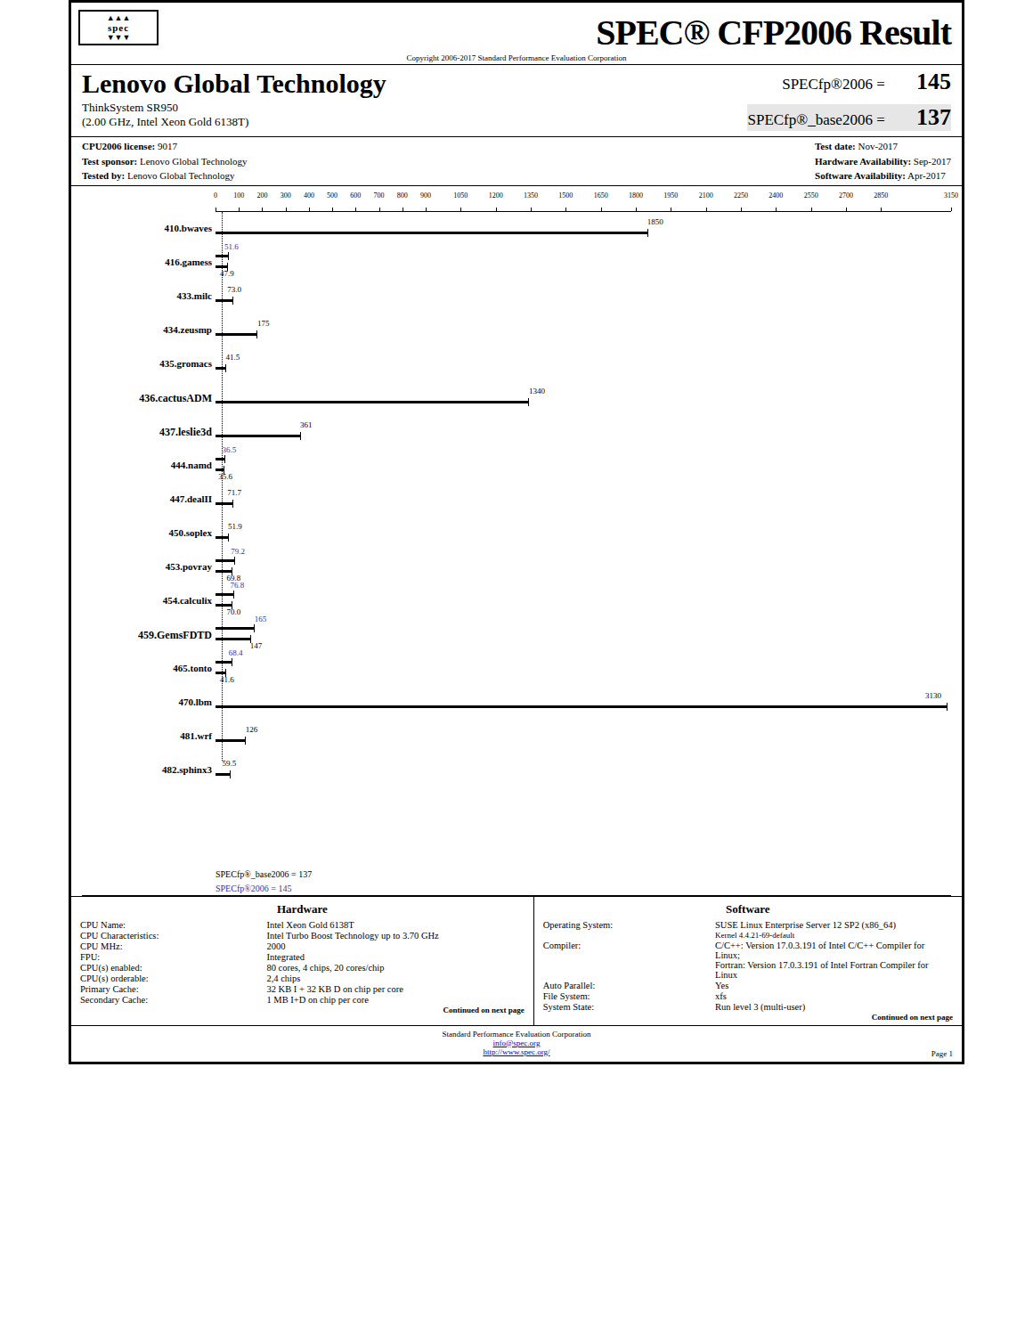▲▲▲
spec
▼▼▼
SPEC® CFP2006 Result
Copyright 2006-2017 Standard Performance Evaluation Corporation
Lenovo Global Technology
ThinkSystem SR950
(2.00 GHz, Intel Xeon Gold 6138T)
SPECfp®2006 = 145
SPECfp®_base2006 = 137
CPU2006 license: 9017
Test sponsor: Lenovo Global Technology
Tested by: Lenovo Global Technology
Test date: Nov-2017
Hardware Availability: Sep-2017
Software Availability: Apr-2017
0 100 200 300 400 500 600 700 800 900 1050 1200 1350 1500 1650 1800 1950 2100 2250 2400 2550 2700 2850 3150
410.bwaves
1850
416.gamess
51.6
47.9
433.milc
73.0
434.zeusmp
175
435.gromacs
41.5
436.cactusADM
1340
437.leslie3d
361
444.namd
36.5
35.6
447.dealII
71.7
450.soplex
51.9
453.povray
79.2
69.8
454.calculix
76.8
70.0
459.GemsFDTD
165
147
465.tonto
68.4
41.6
470.lbm
3130
481.wrf
126
482.sphinx3
59.5
SPECfp®_base2006 = 137
SPECfp®2006 = 145
Hardware
| CPU Name: | Intel Xeon Gold 6138T |
| CPU Characteristics: | Intel Turbo Boost Technology up to 3.70 GHz |
| CPU MHz: | 2000 |
| FPU: | Integrated |
| CPU(s) enabled: | 80 cores, 4 chips, 20 cores/chip |
| CPU(s) orderable: | 2,4 chips |
| Primary Cache: | 32 KB I + 32 KB D on chip per core |
| Secondary Cache: | 1 MB I+D on chip per core |
Continued on next page
Software
| Operating System: | SUSE Linux Enterprise Server 12 SP2 (x86_64) Kernel 4.4.21-69-default |
| Compiler: | C/C++: Version 17.0.3.191 of Intel C/C++ Compiler for Linux; Fortran: Version 17.0.3.191 of Intel Fortran Compiler for Linux |
| Auto Parallel: | Yes |
| File System: | xfs |
| System State: | Run level 3 (multi-user) |
Continued on next page
Standard Performance Evaluation Corporation
info@spec.org
http://www.spec.org/ Page 1